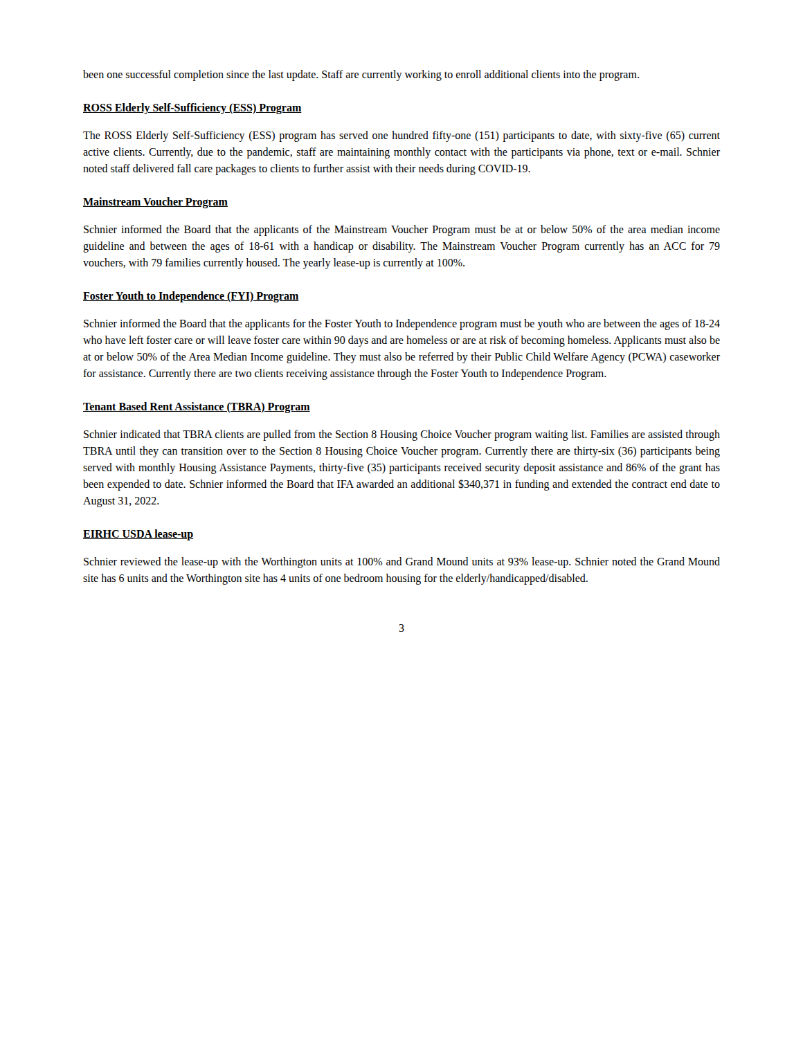been one successful completion since the last update. Staff are currently working to enroll additional clients into the program.
ROSS Elderly Self-Sufficiency (ESS) Program
The ROSS Elderly Self-Sufficiency (ESS) program has served one hundred fifty-one (151) participants to date, with sixty-five (65) current active clients. Currently, due to the pandemic, staff are maintaining monthly contact with the participants via phone, text or e-mail. Schnier noted staff delivered fall care packages to clients to further assist with their needs during COVID-19.
Mainstream Voucher Program
Schnier informed the Board that the applicants of the Mainstream Voucher Program must be at or below 50% of the area median income guideline and between the ages of 18-61 with a handicap or disability. The Mainstream Voucher Program currently has an ACC for 79 vouchers, with 79 families currently housed. The yearly lease-up is currently at 100%.
Foster Youth to Independence (FYI) Program
Schnier informed the Board that the applicants for the Foster Youth to Independence program must be youth who are between the ages of 18-24 who have left foster care or will leave foster care within 90 days and are homeless or are at risk of becoming homeless. Applicants must also be at or below 50% of the Area Median Income guideline. They must also be referred by their Public Child Welfare Agency (PCWA) caseworker for assistance. Currently there are two clients receiving assistance through the Foster Youth to Independence Program.
Tenant Based Rent Assistance (TBRA) Program
Schnier indicated that TBRA clients are pulled from the Section 8 Housing Choice Voucher program waiting list. Families are assisted through TBRA until they can transition over to the Section 8 Housing Choice Voucher program. Currently there are thirty-six (36) participants being served with monthly Housing Assistance Payments, thirty-five (35) participants received security deposit assistance and 86% of the grant has been expended to date. Schnier informed the Board that IFA awarded an additional $340,371 in funding and extended the contract end date to August 31, 2022.
EIRHC USDA lease-up
Schnier reviewed the lease-up with the Worthington units at 100% and Grand Mound units at 93% lease-up. Schnier noted the Grand Mound site has 6 units and the Worthington site has 4 units of one bedroom housing for the elderly/handicapped/disabled.
3